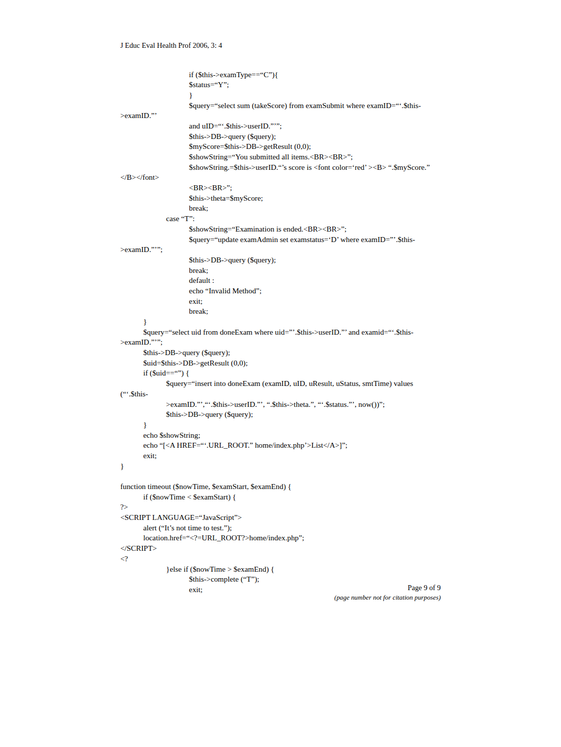J Educ Eval Health Prof 2006, 3: 4
                                    if ($this->examType==“C”){
                                    $status=“Y”;
                                    }
                                    $query=“select sum (takeScore) from examSubmit where examID=“‘.$this->examID.”’
                                    and uID=“‘.$this->userID.”’”;
                                    $this->DB->query ($query);
                                    $myScore=$this->DB->getResult (0,0);
                                    $showString=“You submitted all items.<BR><BR>”;
                                    $showString.=$this->userID.“’s score is <font color=‘red’ ><B> “.$myScore.” </B></font>
                                    <BR><BR>”;
                                    $this->theta=$myScore;
                                    break;
                        case “T”:
                                    $showString=“Examination is ended.<BR><BR>”;
                                    $query=“update examAdmin set examstatus=‘D’ where examID=”’.$this->examID.”’”;
                                    $this->DB->query ($query);
                                    break;
                                    default :
                                    echo “Invalid Method”;
                                    exit;
                                    break;
            }
            $query=“select uid from doneExam where uid=”’.$this->userID.”’ and examid=“‘.$this->examID.”’”;
            $this->DB->query ($query);
            $uid=$this->DB->getResult (0,0);
            if ($uid==“”) {
                        $query=“insert into doneExam (examID, uID, uResult, uStatus, smtTime) values (“‘.$this-
                        >examID.”’,“‘.$this->userID.”’, “.$this->theta.”, “‘.$status.”’, now())”;
                        $this->DB->query ($query);
            }
            echo $showString;
            echo “[<A HREF=“‘.URL_ROOT.” home/index.php’>List</A>]”;
            exit;
}

function timeout ($nowTime, $examStart, $examEnd) {
            if ($nowTime < $examStart) {
?>
<SCRIPT LANGUAGE=“JavaScript”>
            alert (“It’s not time to test.”);
            location.href=“<?=URL_ROOT?>home/index.php”;
</SCRIPT>
<?
                        }else if ($nowTime > $examEnd) {
                                    $this->complete (“T”);
                                    exit;
Page 9 of 9
(page number not for citation purposes)